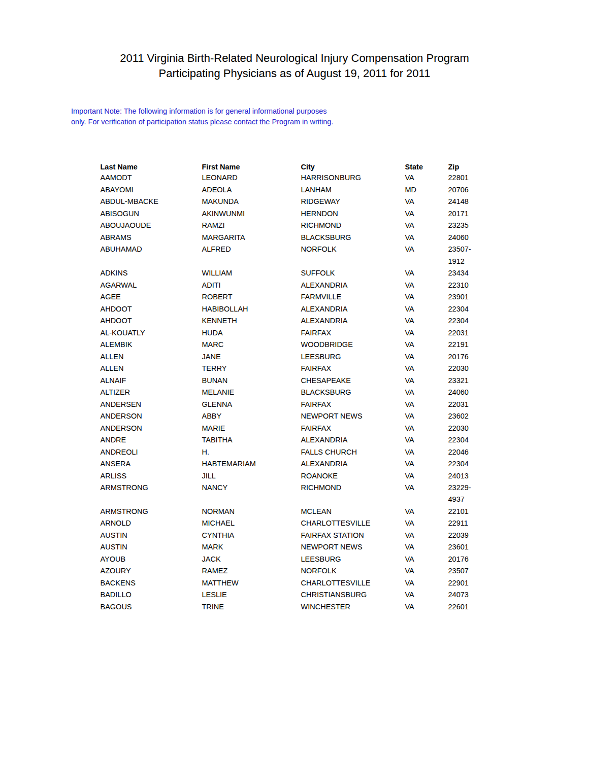2011 Virginia Birth-Related Neurological Injury Compensation Program
Participating Physicians as of August 19, 2011 for 2011
Important Note: The following information is for general informational purposes
only. For verification of participation status please contact the Program in writing.
| Last Name | First Name | City | State | Zip |
| --- | --- | --- | --- | --- |
| AAMODT | LEONARD | HARRISONBURG | VA | 22801 |
| ABAYOMI | ADEOLA | LANHAM | MD | 20706 |
| ABDUL-MBACKE | MAKUNDA | RIDGEWAY | VA | 24148 |
| ABISOGUN | AKINWUNMI | HERNDON | VA | 20171 |
| ABOUJAOUDE | RAMZI | RICHMOND | VA | 23235 |
| ABRAMS | MARGARITA | BLACKSBURG | VA | 24060 |
| ABUHAMAD | ALFRED | NORFOLK | VA | 23507- 1912 |
| ADKINS | WILLIAM | SUFFOLK | VA | 23434 |
| AGARWAL | ADITI | ALEXANDRIA | VA | 22310 |
| AGEE | ROBERT | FARMVILLE | VA | 23901 |
| AHDOOT | HABIBOLLAH | ALEXANDRIA | VA | 22304 |
| AHDOOT | KENNETH | ALEXANDRIA | VA | 22304 |
| AL-KOUATLY | HUDA | FAIRFAX | VA | 22031 |
| ALEMBIK | MARC | WOODBRIDGE | VA | 22191 |
| ALLEN | JANE | LEESBURG | VA | 20176 |
| ALLEN | TERRY | FAIRFAX | VA | 22030 |
| ALNAIF | BUNAN | CHESAPEAKE | VA | 23321 |
| ALTIZER | MELANIE | BLACKSBURG | VA | 24060 |
| ANDERSEN | GLENNA | FAIRFAX | VA | 22031 |
| ANDERSON | ABBY | NEWPORT NEWS | VA | 23602 |
| ANDERSON | MARIE | FAIRFAX | VA | 22030 |
| ANDRE | TABITHA | ALEXANDRIA | VA | 22304 |
| ANDREOLI | H. | FALLS CHURCH | VA | 22046 |
| ANSERA | HABTEMARIAM | ALEXANDRIA | VA | 22304 |
| ARLISS | JILL | ROANOKE | VA | 24013 |
| ARMSTRONG | NANCY | RICHMOND | VA | 23229- 4937 |
| ARMSTRONG | NORMAN | MCLEAN | VA | 22101 |
| ARNOLD | MICHAEL | CHARLOTTESVILLE | VA | 22911 |
| AUSTIN | CYNTHIA | FAIRFAX STATION | VA | 22039 |
| AUSTIN | MARK | NEWPORT NEWS | VA | 23601 |
| AYOUB | JACK | LEESBURG | VA | 20176 |
| AZOURY | RAMEZ | NORFOLK | VA | 23507 |
| BACKENS | MATTHEW | CHARLOTTESVILLE | VA | 22901 |
| BADILLO | LESLIE | CHRISTIANSBURG | VA | 24073 |
| BAGOUS | TRINE | WINCHESTER | VA | 22601 |